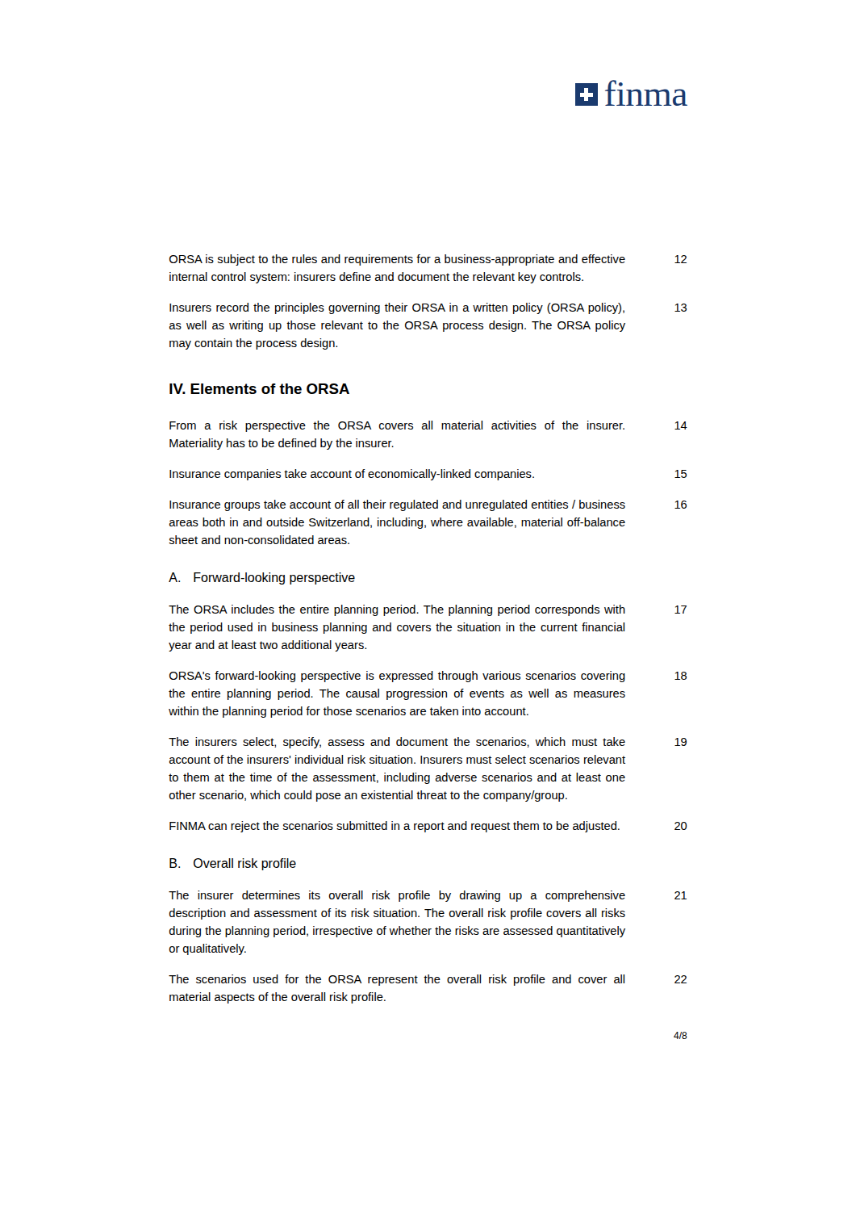finma
ORSA is subject to the rules and requirements for a business-appropriate and effective internal control system: insurers define and document the relevant key controls.
12
Insurers record the principles governing their ORSA in a written policy (ORSA policy), as well as writing up those relevant to the ORSA process design. The ORSA policy may contain the process design.
13
IV. Elements of the ORSA
From a risk perspective the ORSA covers all material activities of the insurer. Materiality has to be defined by the insurer.
14
Insurance companies take account of economically-linked companies.
15
Insurance groups take account of all their regulated and unregulated entities / business areas both in and outside Switzerland, including, where available, material off-balance sheet and non-consolidated areas.
16
A. Forward-looking perspective
The ORSA includes the entire planning period. The planning period corresponds with the period used in business planning and covers the situation in the current financial year and at least two additional years.
17
ORSA's forward-looking perspective is expressed through various scenarios covering the entire planning period. The causal progression of events as well as measures within the planning period for those scenarios are taken into account.
18
The insurers select, specify, assess and document the scenarios, which must take account of the insurers' individual risk situation. Insurers must select scenarios relevant to them at the time of the assessment, including adverse scenarios and at least one other scenario, which could pose an existential threat to the company/group.
19
FINMA can reject the scenarios submitted in a report and request them to be adjusted.
20
B. Overall risk profile
The insurer determines its overall risk profile by drawing up a comprehensive description and assessment of its risk situation. The overall risk profile covers all risks during the planning period, irrespective of whether the risks are assessed quantitatively or qualitatively.
21
The scenarios used for the ORSA represent the overall risk profile and cover all material aspects of the overall risk profile.
22
4/8